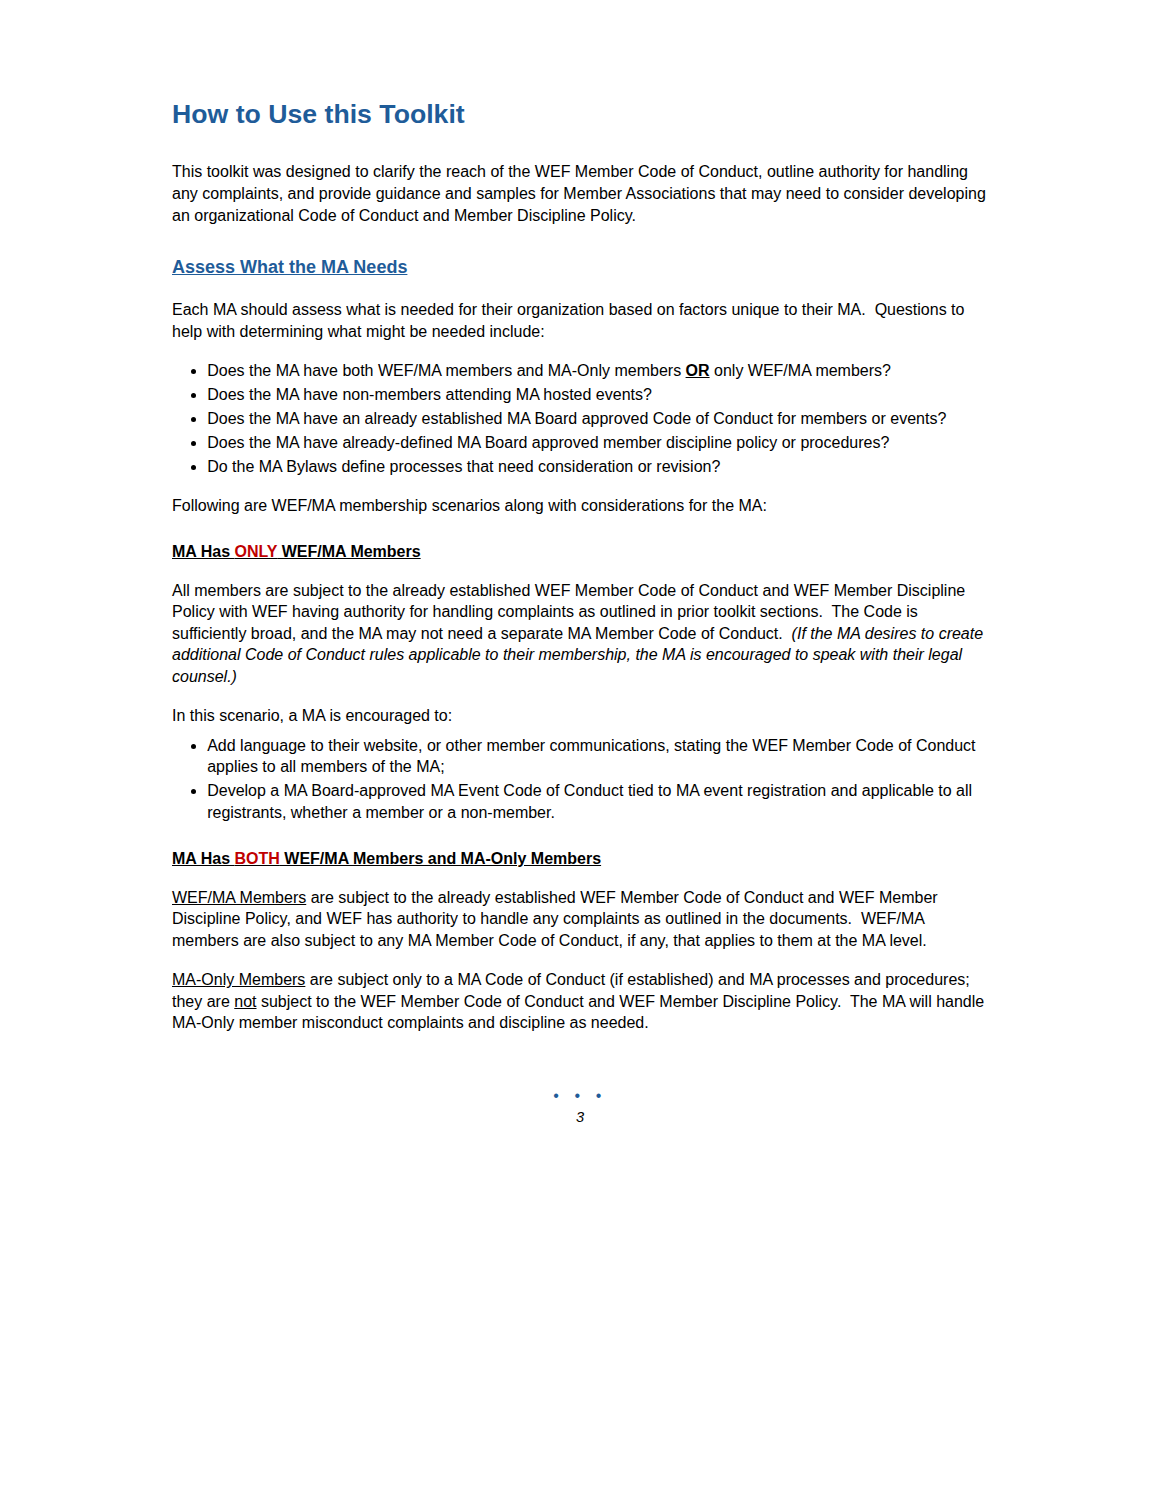How to Use this Toolkit
This toolkit was designed to clarify the reach of the WEF Member Code of Conduct, outline authority for handling any complaints, and provide guidance and samples for Member Associations that may need to consider developing an organizational Code of Conduct and Member Discipline Policy.
Assess What the MA Needs
Each MA should assess what is needed for their organization based on factors unique to their MA. Questions to help with determining what might be needed include:
Does the MA have both WEF/MA members and MA-Only members OR only WEF/MA members?
Does the MA have non-members attending MA hosted events?
Does the MA have an already established MA Board approved Code of Conduct for members or events?
Does the MA have already-defined MA Board approved member discipline policy or procedures?
Do the MA Bylaws define processes that need consideration or revision?
Following are WEF/MA membership scenarios along with considerations for the MA:
MA Has ONLY WEF/MA Members
All members are subject to the already established WEF Member Code of Conduct and WEF Member Discipline Policy with WEF having authority for handling complaints as outlined in prior toolkit sections. The Code is sufficiently broad, and the MA may not need a separate MA Member Code of Conduct. (If the MA desires to create additional Code of Conduct rules applicable to their membership, the MA is encouraged to speak with their legal counsel.)
In this scenario, a MA is encouraged to:
Add language to their website, or other member communications, stating the WEF Member Code of Conduct applies to all members of the MA;
Develop a MA Board-approved MA Event Code of Conduct tied to MA event registration and applicable to all registrants, whether a member or a non-member.
MA Has BOTH WEF/MA Members and MA-Only Members
WEF/MA Members are subject to the already established WEF Member Code of Conduct and WEF Member Discipline Policy, and WEF has authority to handle any complaints as outlined in the documents. WEF/MA members are also subject to any MA Member Code of Conduct, if any, that applies to them at the MA level.
MA-Only Members are subject only to a MA Code of Conduct (if established) and MA processes and procedures; they are not subject to the WEF Member Code of Conduct and WEF Member Discipline Policy. The MA will handle MA-Only member misconduct complaints and discipline as needed.
• • •
3